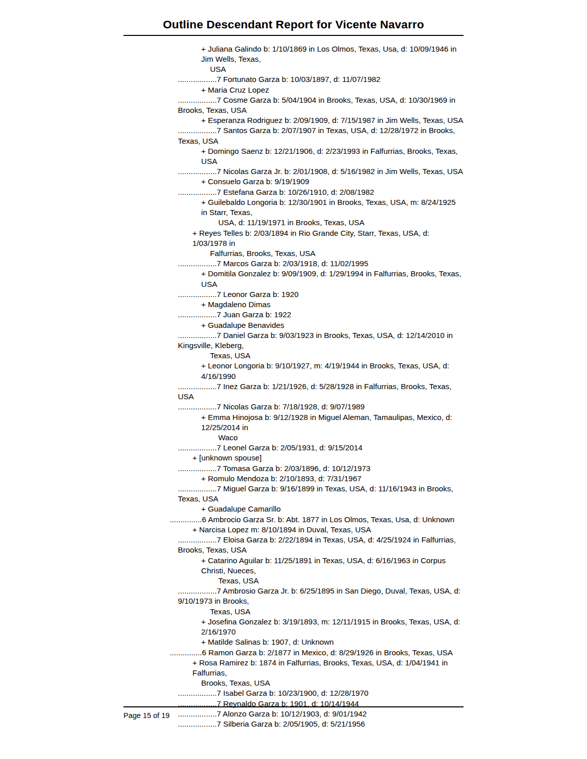Outline Descendant Report for Vicente Navarro
+ Juliana Galindo b: 1/10/1869 in Los Olmos, Texas, Usa, d: 10/09/1946 in Jim Wells, Texas,
USA
..................7 Fortunato Garza b: 10/03/1897, d: 11/07/1982
+ Maria Cruz Lopez
..................7 Cosme Garza b: 5/04/1904 in Brooks, Texas, USA, d: 10/30/1969 in Brooks, Texas, USA
+ Esperanza Rodriguez b: 2/09/1909, d: 7/15/1987 in Jim Wells, Texas, USA
..................7 Santos Garza b: 2/07/1907 in Texas, USA, d: 12/28/1972 in Brooks, Texas, USA
+ Domingo Saenz b: 12/21/1906, d: 2/23/1993 in Falfurrias, Brooks, Texas, USA
..................7 Nicolas Garza Jr. b: 2/01/1908, d: 5/16/1982 in Jim Wells, Texas, USA
+ Consuelo Garza b: 9/19/1909
..................7 Estefana Garza b: 10/26/1910, d: 2/08/1982
+ Guilebaldo Longoria b: 12/30/1901 in Brooks, Texas, USA, m: 8/24/1925 in Starr, Texas,
USA, d: 11/19/1971 in Brooks, Texas, USA
+ Reyes Telles b: 2/03/1894 in Rio Grande City, Starr, Texas, USA, d: 1/03/1978 in
Falfurrias, Brooks, Texas, USA
..................7 Marcos Garza b: 2/03/1918, d: 11/02/1995
+ Domitila Gonzalez b: 9/09/1909, d: 1/29/1994 in Falfurrias, Brooks, Texas, USA
..................7 Leonor Garza b: 1920
+ Magdaleno Dimas
..................7 Juan Garza b: 1922
+ Guadalupe Benavides
..................7 Daniel Garza b: 9/03/1923 in Brooks, Texas, USA, d: 12/14/2010 in Kingsville, Kleberg,
Texas, USA
+ Leonor Longoria b: 9/10/1927, m: 4/19/1944 in Brooks, Texas, USA, d: 4/16/1990
..................7 Inez Garza b: 1/21/1926, d: 5/28/1928 in Falfurrias, Brooks, Texas, USA
..................7 Nicolas Garza b: 7/18/1928, d: 9/07/1989
+ Emma Hinojosa b: 9/12/1928 in Miguel Aleman, Tamaulipas, Mexico, d: 12/25/2014 in
Waco
..................7 Leonel Garza b: 2/05/1931, d: 9/15/2014
+ [unknown spouse]
..................7 Tomasa Garza b: 2/03/1896, d: 10/12/1973
+ Romulo Mendoza b: 2/10/1893, d: 7/31/1967
..................7 Miguel Garza b: 9/16/1899 in Texas, USA, d: 11/16/1943 in Brooks, Texas, USA
+ Guadalupe Camarillo
...............6 Ambrocio Garza Sr. b: Abt. 1877 in Los Olmos, Texas, Usa, d: Unknown
+ Narcisa Lopez m: 8/10/1894 in Duval, Texas, USA
..................7 Eloisa Garza b: 2/22/1894 in Texas, USA, d: 4/25/1924 in Falfurrias, Brooks, Texas, USA
+ Catarino Aguilar b: 11/25/1891 in Texas, USA, d: 6/16/1963 in Corpus Christi, Nueces,
Texas, USA
..................7 Ambrosio Garza Jr. b: 6/25/1895 in San Diego, Duval, Texas, USA, d: 9/10/1973 in Brooks,
Texas, USA
+ Josefina Gonzalez b: 3/19/1893, m: 12/11/1915 in Brooks, Texas, USA, d: 2/16/1970
+ Matilde Salinas b: 1907, d: Unknown
...............6 Ramon Garza b: 2/1877 in Mexico, d: 8/29/1926 in Brooks, Texas, USA
+ Rosa Ramirez b: 1874 in Falfurrias, Brooks, Texas, USA, d: 1/04/1941 in Falfurrias,
Brooks, Texas, USA
..................7 Isabel Garza b: 10/23/1900, d: 12/28/1970
..................7 Reynaldo Garza b: 1901, d: 10/14/1944
..................7 Alonzo Garza b: 10/12/1903, d: 9/01/1942
..................7 Silberia Garza b: 2/05/1905, d: 5/21/1956
Page 15 of 19